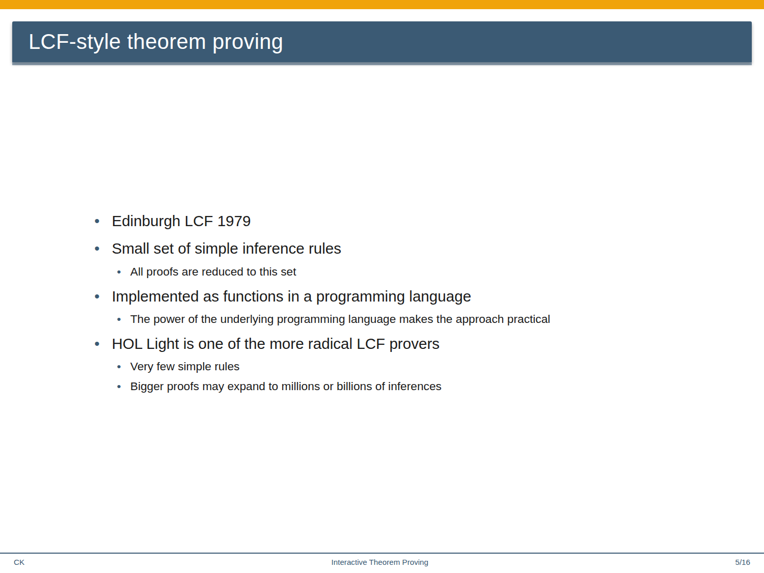LCF-style theorem proving
Edinburgh LCF 1979
Small set of simple inference rules
All proofs are reduced to this set
Implemented as functions in a programming language
The power of the underlying programming language makes the approach practical
HOL Light is one of the more radical LCF provers
Very few simple rules
Bigger proofs may expand to millions or billions of inferences
CK
Interactive Theorem Proving
5/16